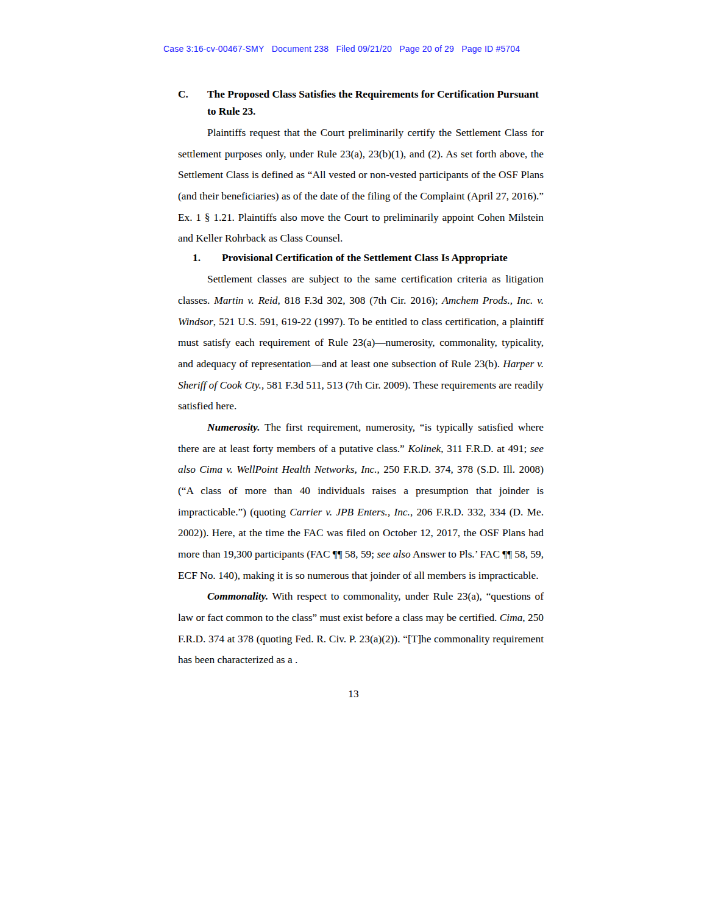Case 3:16-cv-00467-SMY Document 238 Filed 09/21/20 Page 20 of 29 Page ID #5704
C. The Proposed Class Satisfies the Requirements for Certification Pursuant to Rule 23.
Plaintiffs request that the Court preliminarily certify the Settlement Class for settlement purposes only, under Rule 23(a), 23(b)(1), and (2). As set forth above, the Settlement Class is defined as “All vested or non-vested participants of the OSF Plans (and their beneficiaries) as of the date of the filing of the Complaint (April 27, 2016).” Ex. 1 § 1.21. Plaintiffs also move the Court to preliminarily appoint Cohen Milstein and Keller Rohrback as Class Counsel.
1. Provisional Certification of the Settlement Class Is Appropriate
Settlement classes are subject to the same certification criteria as litigation classes. Martin v. Reid, 818 F.3d 302, 308 (7th Cir. 2016); Amchem Prods., Inc. v. Windsor, 521 U.S. 591, 619-22 (1997). To be entitled to class certification, a plaintiff must satisfy each requirement of Rule 23(a)—numerosity, commonality, typicality, and adequacy of representation—and at least one subsection of Rule 23(b). Harper v. Sheriff of Cook Cty., 581 F.3d 511, 513 (7th Cir. 2009). These requirements are readily satisfied here.
Numerosity. The first requirement, numerosity, “is typically satisfied where there are at least forty members of a putative class.” Kolinek, 311 F.R.D. at 491; see also Cima v. WellPoint Health Networks, Inc., 250 F.R.D. 374, 378 (S.D. Ill. 2008) (“A class of more than 40 individuals raises a presumption that joinder is impracticable.”) (quoting Carrier v. JPB Enters., Inc., 206 F.R.D. 332, 334 (D. Me. 2002)). Here, at the time the FAC was filed on October 12, 2017, the OSF Plans had more than 19,300 participants (FAC ¶¶ 58, 59; see also Answer to Pls.’ FAC ¶¶ 58, 59, ECF No. 140), making it is so numerous that joinder of all members is impracticable.
Commonality. With respect to commonality, under Rule 23(a), “questions of law or fact common to the class” must exist before a class may be certified. Cima, 250 F.R.D. 374 at 378 (quoting Fed. R. Civ. P. 23(a)(2)). “[T]he commonality requirement has been characterized as a .
13